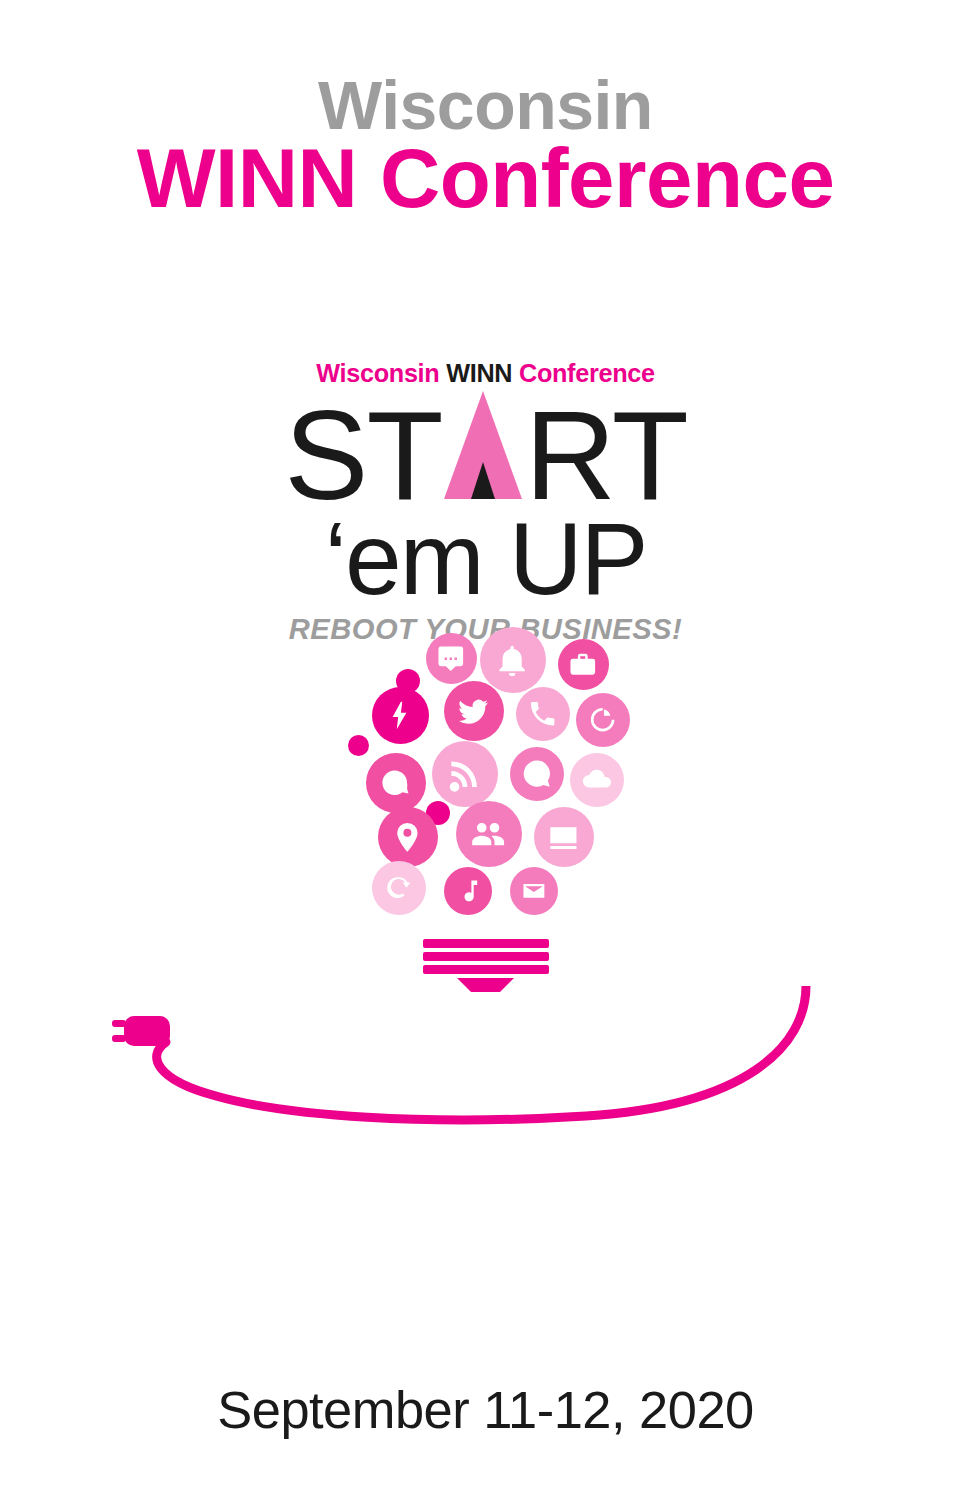Wisconsin WINN Conference
Wisconsin WINN Conference
ST RT
‘em UP
REBOOT YOUR BUSINESS!
September 11-12, 2020